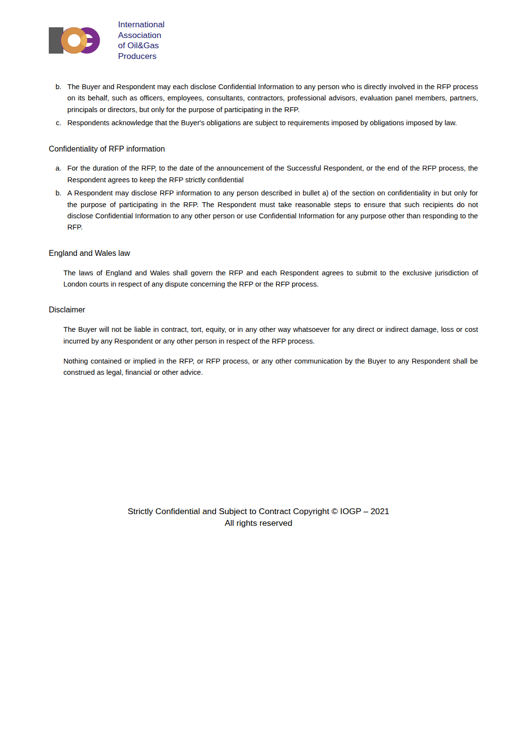International
Association
of Oil&Gas
Producers
The Buyer and Respondent may each disclose Confidential Information to any person who is directly involved in the RFP process on its behalf, such as officers, employees, consultants, contractors, professional advisors, evaluation panel members, partners, principals or directors, but only for the purpose of participating in the RFP.
Respondents acknowledge that the Buyer's obligations are subject to requirements imposed by obligations imposed by law.
Confidentiality of RFP information
For the duration of the RFP, to the date of the announcement of the Successful Respondent, or the end of the RFP process, the Respondent agrees to keep the RFP strictly confidential
A Respondent may disclose RFP information to any person described in bullet a) of the section on confidentiality in but only for the purpose of participating in the RFP. The Respondent must take reasonable steps to ensure that such recipients do not disclose Confidential Information to any other person or use Confidential Information for any purpose other than responding to the RFP.
England and Wales law
The laws of England and Wales shall govern the RFP and each Respondent agrees to submit to the exclusive jurisdiction of London courts in respect of any dispute concerning the RFP or the RFP process.
Disclaimer
The Buyer will not be liable in contract, tort, equity, or in any other way whatsoever for any direct or indirect damage, loss or cost incurred by any Respondent or any other person in respect of the RFP process.
Nothing contained or implied in the RFP, or RFP process, or any other communication by the Buyer to any Respondent shall be construed as legal, financial or other advice.
Strictly Confidential and Subject to Contract Copyright © IOGP – 2021
All rights reserved